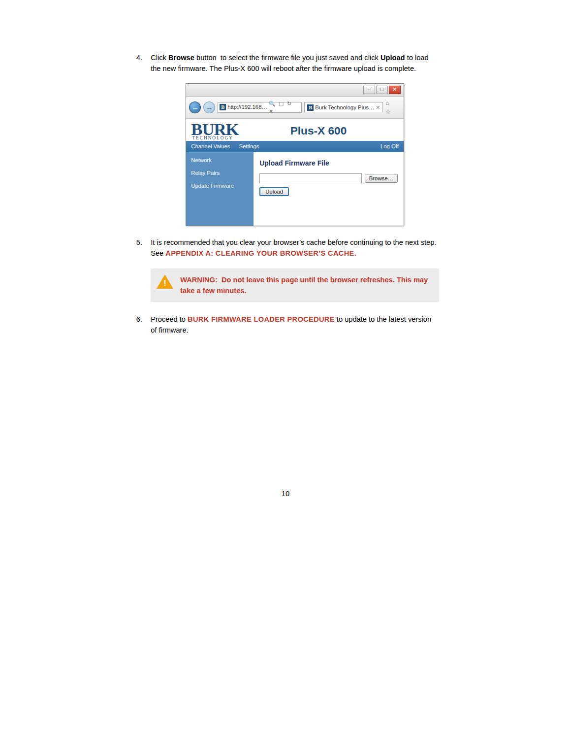4. Click Browse button to select the firmware file you just saved and click Upload to load the new firmware. The Plus-X 600 will reboot after the firmware upload is complete.
–□✕
←
→
B http://192.168… 🔍 ▢ ↻ ✕
B Burk Technology Plus… ✕
⌂ ☆
BURK TECHNOLOGY
Plus-X 600
Channel Values Settings Log Off
Network
Relay Pairs
Update Firmware
Upload Firmware File
Browse…
Upload
5. It is recommended that you clear your browser’s cache before continuing to the next step. See APPENDIX A: CLEARING YOUR BROWSER’S CACHE.
!
WARNING: Do not leave this page until the browser refreshes. This may take a few minutes.
6. Proceed to BURK FIRMWARE LOADER PROCEDURE to update to the latest version of firmware.
10